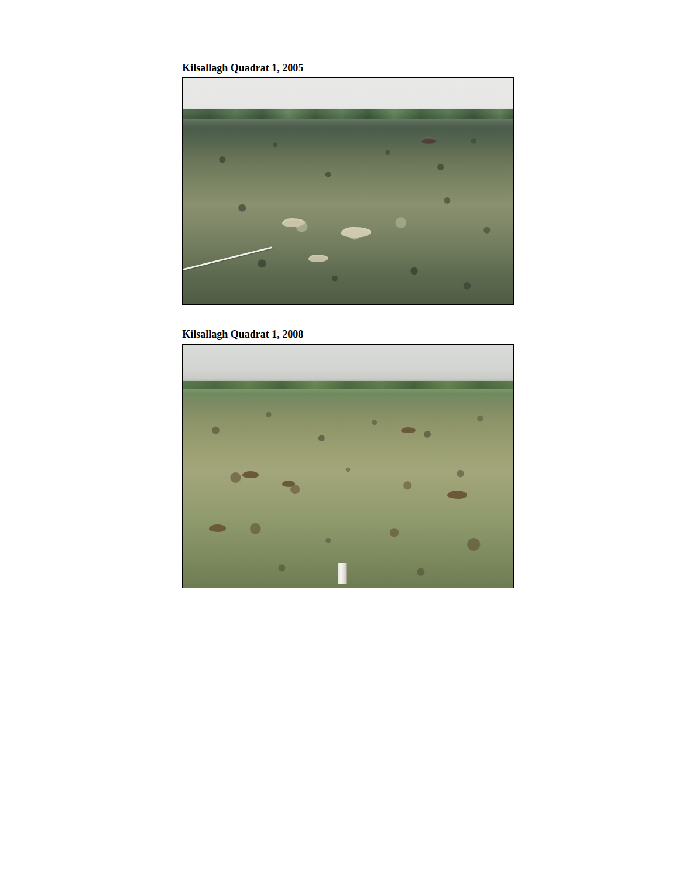Kilsallagh Quadrat 1, 2005
Kilsallagh Quadrat 1, 2008